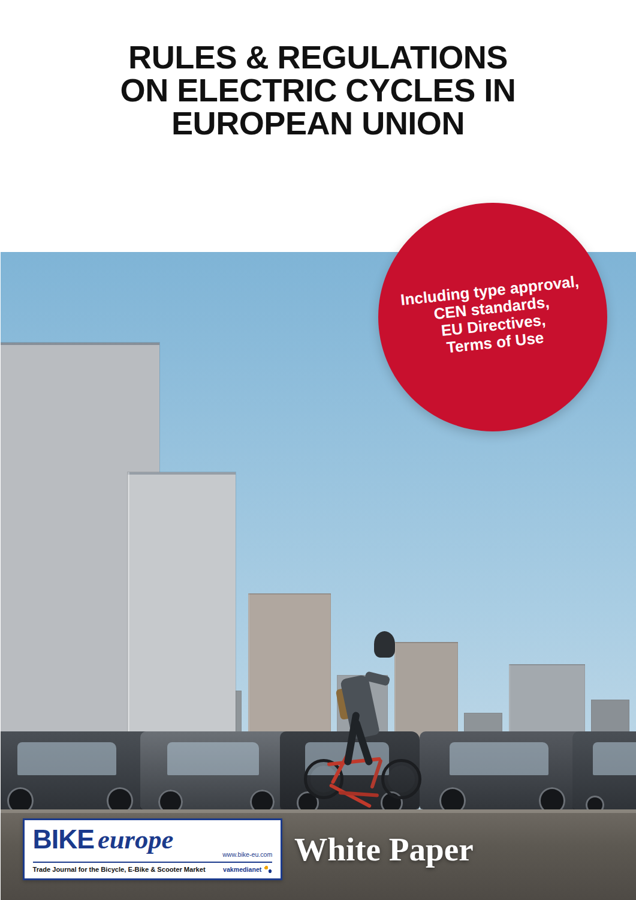Rules & Regulations
on Electric Cycles in
European Union
Including type approval,
CEN standards,
EU Directives,
Terms of Use
BIKE europe
www.bike-eu.com
Trade Journal for the Bicycle, E-Bike & Scooter Market vakmedianet
White Paper